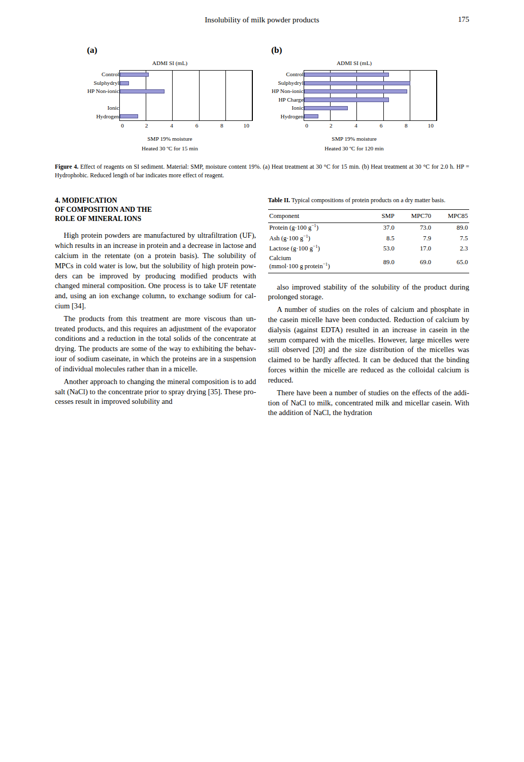Insolubility of milk powder products 175
(a)
ADMI SI (mL)
| Control | |
| Sulphydryl | |
| HP Non-ionic | |
| Ionic | |
| Hydrogen | |
0246810
SMP 19% moisture
Heated 30 ºC for 15 min
(b)
ADMI SI (mL)
| Control | |
| Sulphydryl | |
| HP Non-ionic | |
| HP Charge | |
| Ionic | |
| Hydrogen | |
0246810
SMP 19% moisture
Heated 30 ºC for 120 min
Figure 4. Effect of reagents on SI sediment. Material: SMP, moisture content 19%. (a) Heat treatment at 30 °C for 15 min. (b) Heat treatment at 30 °C for 2.0 h. HP = Hydrophobic. Reduced length of bar indicates more effect of reagent.
4. MODIFICATION
OF COMPOSITION AND THE
ROLE OF MINERAL IONS
High protein powders are manufactured by ultrafiltration (UF), which results in an increase in protein and a decrease in lactose and calcium in the retentate (on a protein basis). The solubility of MPCs in cold water is low, but the solubility of high protein powders can be improved by producing modified products with changed mineral composition. One process is to take UF retentate and, using an ion exchange column, to exchange sodium for calcium [34].
The products from this treatment are more viscous than untreated products, and this requires an adjustment of the evaporator conditions and a reduction in the total solids of the concentrate at drying. The products are some of the way to exhibiting the behaviour of sodium caseinate, in which the proteins are in a suspension of individual molecules rather than in a micelle.
Another approach to changing the mineral composition is to add salt (NaCl) to the concentrate prior to spray drying [35]. These processes result in improved solubility and
Table II. Typical compositions of protein products on a dry matter basis.
| Component | SMP | MPC70 | MPC85 |
| --- | --- | --- | --- |
| Protein (g·100 g −1 ) | 37.0 | 73.0 | 89.0 |
| Ash (g·100 g −1 ) | 8.5 | 7.9 | 7.5 |
| Lactose (g·100 g −1 ) | 53.0 | 17.0 | 2.3 |
| Calcium (mmol·100 g protein −1 ) | 89.0 | 69.0 | 65.0 |
also improved stability of the solubility of the product during prolonged storage.
A number of studies on the roles of calcium and phosphate in the casein micelle have been conducted. Reduction of calcium by dialysis (against EDTA) resulted in an increase in casein in the serum compared with the micelles. However, large micelles were still observed [20] and the size distribution of the micelles was claimed to be hardly affected. It can be deduced that the binding forces within the micelle are reduced as the colloidal calcium is reduced.
There have been a number of studies on the effects of the addition of NaCl to milk, concentrated milk and micellar casein. With the addition of NaCl, the hydration